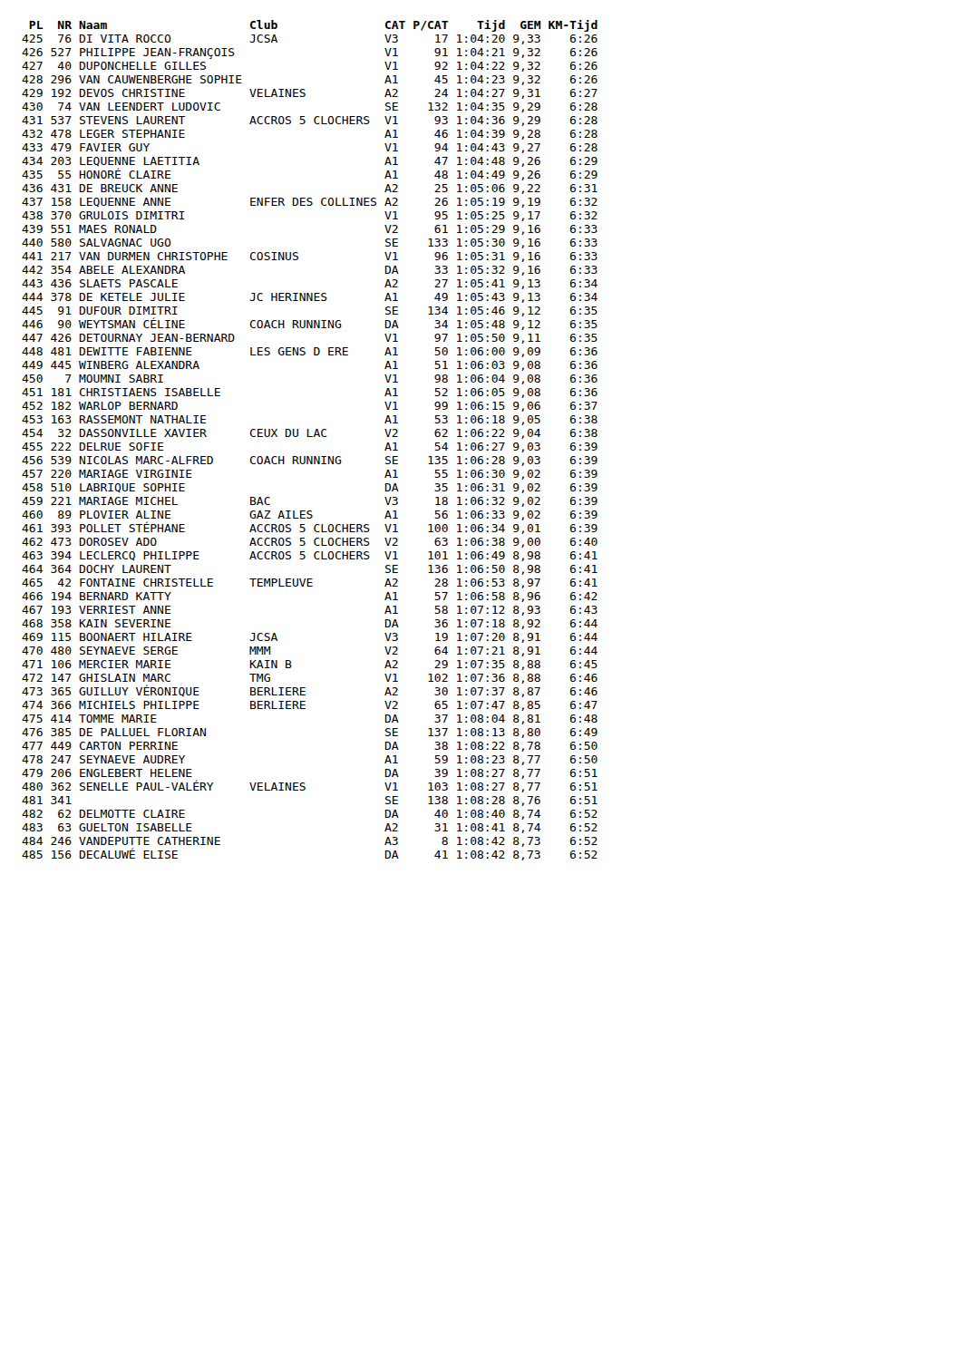| PL | NR | Naam | Club | CAT | P/CAT | Tijd | GEM | KM-Tijd |
| --- | --- | --- | --- | --- | --- | --- | --- | --- |
| 425 | 76 | DI VITA ROCCO | JCSA | V3 | 17 | 1:04:20 | 9,33 | 6:26 |
| 426 | 527 | PHILIPPE JEAN-FRANÇOIS | | V1 | 91 | 1:04:21 | 9,32 | 6:26 |
| 427 | 40 | DUPONCHELLE GILLES | | V1 | 92 | 1:04:22 | 9,32 | 6:26 |
| 428 | 296 | VAN CAUWENBERGHE SOPHIE | | A1 | 45 | 1:04:23 | 9,32 | 6:26 |
| 429 | 192 | DEVOS CHRISTINE | VELAINES | A2 | 24 | 1:04:27 | 9,31 | 6:27 |
| 430 | 74 | VAN LEENDERT LUDOVIC | | SE | 132 | 1:04:35 | 9,29 | 6:28 |
| 431 | 537 | STEVENS LAURENT | ACCROS 5 CLOCHERS | V1 | 93 | 1:04:36 | 9,29 | 6:28 |
| 432 | 478 | LEGER STEPHANIE | | A1 | 46 | 1:04:39 | 9,28 | 6:28 |
| 433 | 479 | FAVIER GUY | | V1 | 94 | 1:04:43 | 9,27 | 6:28 |
| 434 | 203 | LEQUENNE LAETITIA | | A1 | 47 | 1:04:48 | 9,26 | 6:29 |
| 435 | 55 | HONORÉ CLAIRE | | A1 | 48 | 1:04:49 | 9,26 | 6:29 |
| 436 | 431 | DE BREUCK ANNE | | A2 | 25 | 1:05:06 | 9,22 | 6:31 |
| 437 | 158 | LEQUENNE ANNE | ENFER DES COLLINES | A2 | 26 | 1:05:19 | 9,19 | 6:32 |
| 438 | 370 | GRULOIS DIMITRI | | V1 | 95 | 1:05:25 | 9,17 | 6:32 |
| 439 | 551 | MAES RONALD | | V2 | 61 | 1:05:29 | 9,16 | 6:33 |
| 440 | 580 | SALVAGNAC UGO | | SE | 133 | 1:05:30 | 9,16 | 6:33 |
| 441 | 217 | VAN DURMEN CHRISTOPHE | COSINUS | V1 | 96 | 1:05:31 | 9,16 | 6:33 |
| 442 | 354 | ABELE ALEXANDRA | | DA | 33 | 1:05:32 | 9,16 | 6:33 |
| 443 | 436 | SLAETS PASCALE | | A2 | 27 | 1:05:41 | 9,13 | 6:34 |
| 444 | 378 | DE KETELE JULIE | JC HERINNES | A1 | 49 | 1:05:43 | 9,13 | 6:34 |
| 445 | 91 | DUFOUR DIMITRI | | SE | 134 | 1:05:46 | 9,12 | 6:35 |
| 446 | 90 | WEYTSMAN CÉLINE | COACH RUNNING | DA | 34 | 1:05:48 | 9,12 | 6:35 |
| 447 | 426 | DETOURNAY JEAN-BERNARD | | V1 | 97 | 1:05:50 | 9,11 | 6:35 |
| 448 | 481 | DEWITTE FABIENNE | LES GENS D ERE | A1 | 50 | 1:06:00 | 9,09 | 6:36 |
| 449 | 445 | WINBERG ALEXANDRA | | A1 | 51 | 1:06:03 | 9,08 | 6:36 |
| 450 | 7 | MOUMNI SABRI | | V1 | 98 | 1:06:04 | 9,08 | 6:36 |
| 451 | 181 | CHRISTIAENS ISABELLE | | A1 | 52 | 1:06:05 | 9,08 | 6:36 |
| 452 | 182 | WARLOP BERNARD | | V1 | 99 | 1:06:15 | 9,06 | 6:37 |
| 453 | 163 | RASSEMONT NATHALIE | | A1 | 53 | 1:06:18 | 9,05 | 6:38 |
| 454 | 32 | DASSONVILLE XAVIER | CEUX DU LAC | V2 | 62 | 1:06:22 | 9,04 | 6:38 |
| 455 | 222 | DELRUE SOFIE | | A1 | 54 | 1:06:27 | 9,03 | 6:39 |
| 456 | 539 | NICOLAS MARC-ALFRED | COACH RUNNING | SE | 135 | 1:06:28 | 9,03 | 6:39 |
| 457 | 220 | MARIAGE VIRGINIE | | A1 | 55 | 1:06:30 | 9,02 | 6:39 |
| 458 | 510 | LABRIQUE SOPHIE | | DA | 35 | 1:06:31 | 9,02 | 6:39 |
| 459 | 221 | MARIAGE MICHEL | BAC | V3 | 18 | 1:06:32 | 9,02 | 6:39 |
| 460 | 89 | PLOVIER ALINE | GAZ AILES | A1 | 56 | 1:06:33 | 9,02 | 6:39 |
| 461 | 393 | POLLET STÉPHANE | ACCROS 5 CLOCHERS | V1 | 100 | 1:06:34 | 9,01 | 6:39 |
| 462 | 473 | DOROSEV ADO | ACCROS 5 CLOCHERS | V2 | 63 | 1:06:38 | 9,00 | 6:40 |
| 463 | 394 | LECLERCQ PHILIPPE | ACCROS 5 CLOCHERS | V1 | 101 | 1:06:49 | 8,98 | 6:41 |
| 464 | 364 | DOCHY LAURENT | | SE | 136 | 1:06:50 | 8,98 | 6:41 |
| 465 | 42 | FONTAINE CHRISTELLE | TEMPLEUVE | A2 | 28 | 1:06:53 | 8,97 | 6:41 |
| 466 | 194 | BERNARD KATTY | | A1 | 57 | 1:06:58 | 8,96 | 6:42 |
| 467 | 193 | VERRIEST ANNE | | A1 | 58 | 1:07:12 | 8,93 | 6:43 |
| 468 | 358 | KAIN SEVERINE | | DA | 36 | 1:07:18 | 8,92 | 6:44 |
| 469 | 115 | BOONAERT HILAIRE | JCSA | V3 | 19 | 1:07:20 | 8,91 | 6:44 |
| 470 | 480 | SEYNAEVE SERGE | MMM | V2 | 64 | 1:07:21 | 8,91 | 6:44 |
| 471 | 106 | MERCIER MARIE | KAIN B | A2 | 29 | 1:07:35 | 8,88 | 6:45 |
| 472 | 147 | GHISLAIN MARC | TMG | V1 | 102 | 1:07:36 | 8,88 | 6:46 |
| 473 | 365 | GUILLUY VÉRONIQUE | BERLIERE | A2 | 30 | 1:07:37 | 8,87 | 6:46 |
| 474 | 366 | MICHIELS PHILIPPE | BERLIERE | V2 | 65 | 1:07:47 | 8,85 | 6:47 |
| 475 | 414 | TOMME MARIE | | DA | 37 | 1:08:04 | 8,81 | 6:48 |
| 476 | 385 | DE PALLUEL FLORIAN | | SE | 137 | 1:08:13 | 8,80 | 6:49 |
| 477 | 449 | CARTON PERRINE | | DA | 38 | 1:08:22 | 8,78 | 6:50 |
| 478 | 247 | SEYNAEVE AUDREY | | A1 | 59 | 1:08:23 | 8,77 | 6:50 |
| 479 | 206 | ENGLEBERT HELENE | | DA | 39 | 1:08:27 | 8,77 | 6:51 |
| 480 | 362 | SENELLE PAUL-VALÉRY | VELAINES | V1 | 103 | 1:08:27 | 8,77 | 6:51 |
| 481 | 341 | | | SE | 138 | 1:08:28 | 8,76 | 6:51 |
| 482 | 62 | DELMOTTE CLAIRE | | DA | 40 | 1:08:40 | 8,74 | 6:52 |
| 483 | 63 | GUELTON ISABELLE | | A2 | 31 | 1:08:41 | 8,74 | 6:52 |
| 484 | 246 | VANDEPUTTE CATHERINE | | A3 | 8 | 1:08:42 | 8,73 | 6:52 |
| 485 | 156 | DECALUWÉ ELISE | | DA | 41 | 1:08:42 | 8,73 | 6:52 |